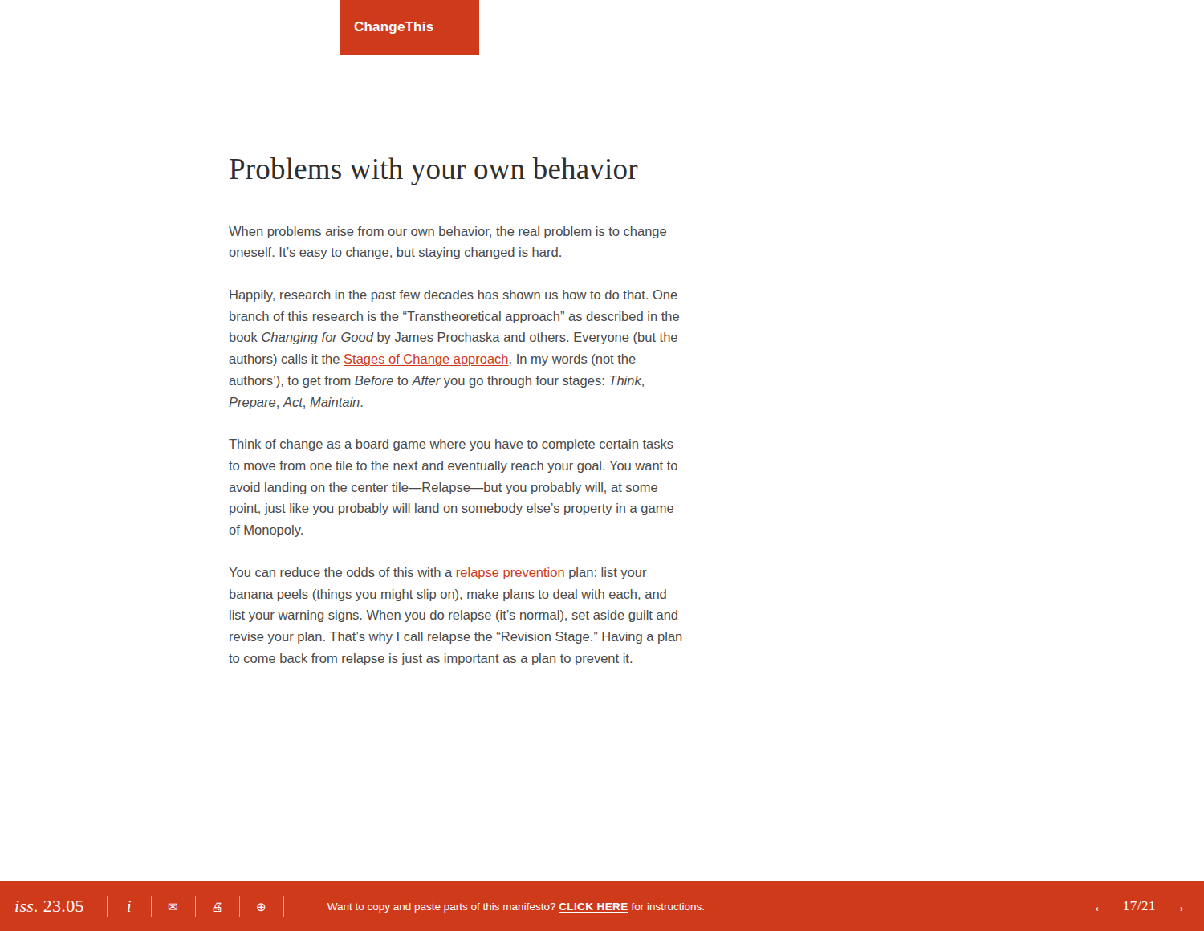ChangeThis
Problems with your own behavior
When problems arise from our own behavior, the real problem is to change oneself. It’s easy to change, but staying changed is hard.
Happily, research in the past few decades has shown us how to do that. One branch of this research is the “Transtheoretical approach” as described in the book Changing for Good by James Prochaska and others. Everyone (but the authors) calls it the Stages of Change approach. In my words (not the authors’), to get from Before to After you go through four stages: Think, Prepare, Act, Maintain.
Think of change as a board game where you have to complete certain tasks to move from one tile to the next and eventually reach your goal. You want to avoid landing on the center tile—Relapse—but you probably will, at some point, just like you probably will land on somebody else’s property in a game of Monopoly.
You can reduce the odds of this with a relapse prevention plan: list your banana peels (things you might slip on), make plans to deal with each, and list your warning signs. When you do relapse (it’s normal), set aside guilt and revise your plan. That’s why I call relapse the “Revision Stage.” Having a plan to come back from relapse is just as important as a plan to prevent it.
iss. 23.05 i ✉ 🖨 ⊕
Want to copy and paste parts of this manifesto? CLICK HERE for instructions.
← 17/21 →